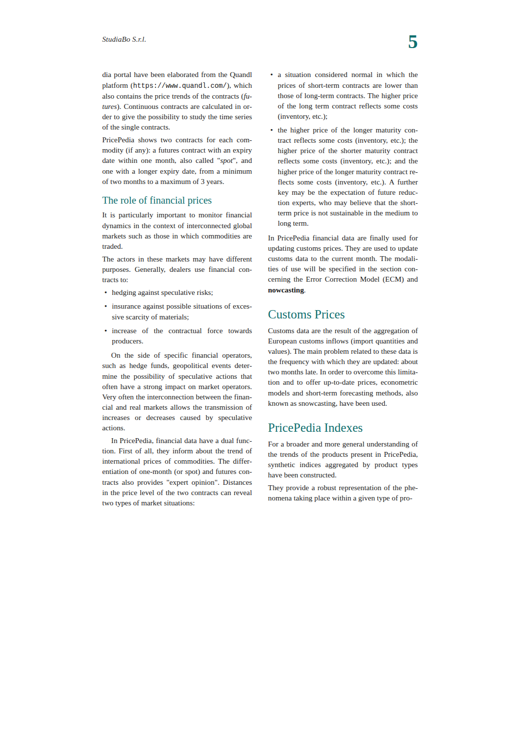StudiaBo S.r.l.
5
dia portal have been elaborated from the Quandl platform (https://www.quandl.com/), which also contains the price trends of the contracts (futures). Continuous contracts are calculated in order to give the possibility to study the time series of the single contracts.
PricePedia shows two contracts for each commodity (if any): a futures contract with an expiry date within one month, also called "spot", and one with a longer expiry date, from a minimum of two months to a maximum of 3 years.
The role of financial prices
It is particularly important to monitor financial dynamics in the context of interconnected global markets such as those in which commodities are traded.
The actors in these markets may have different purposes. Generally, dealers use financial contracts to:
hedging against speculative risks;
insurance against possible situations of excessive scarcity of materials;
increase of the contractual force towards producers.
On the side of specific financial operators, such as hedge funds, geopolitical events determine the possibility of speculative actions that often have a strong impact on market operators. Very often the interconnection between the financial and real markets allows the transmission of increases or decreases caused by speculative actions.
In PricePedia, financial data have a dual function. First of all, they inform about the trend of international prices of commodities. The differentiation of one-month (or spot) and futures contracts also provides "expert opinion". Distances in the price level of the two contracts can reveal two types of market situations:
a situation considered normal in which the prices of short-term contracts are lower than those of long-term contracts. The higher price of the long term contract reflects some costs (inventory, etc.);
the higher price of the longer maturity contract reflects some costs (inventory, etc.); the higher price of the shorter maturity contract reflects some costs (inventory, etc.); and the higher price of the longer maturity contract reflects some costs (inventory, etc.). A further key may be the expectation of future reduction experts, who may believe that the short-term price is not sustainable in the medium to long term.
In PricePedia financial data are finally used for updating customs prices. They are used to update customs data to the current month. The modalities of use will be specified in the section concerning the Error Correction Model (ECM) and nowcasting.
Customs Prices
Customs data are the result of the aggregation of European customs inflows (import quantities and values). The main problem related to these data is the frequency with which they are updated: about two months late. In order to overcome this limitation and to offer up-to-date prices, econometric models and short-term forecasting methods, also known as snowcasting, have been used.
PricePedia Indexes
For a broader and more general understanding of the trends of the products present in PricePedia, synthetic indices aggregated by product types have been constructed.
They provide a robust representation of the phenomena taking place within a given type of pro-